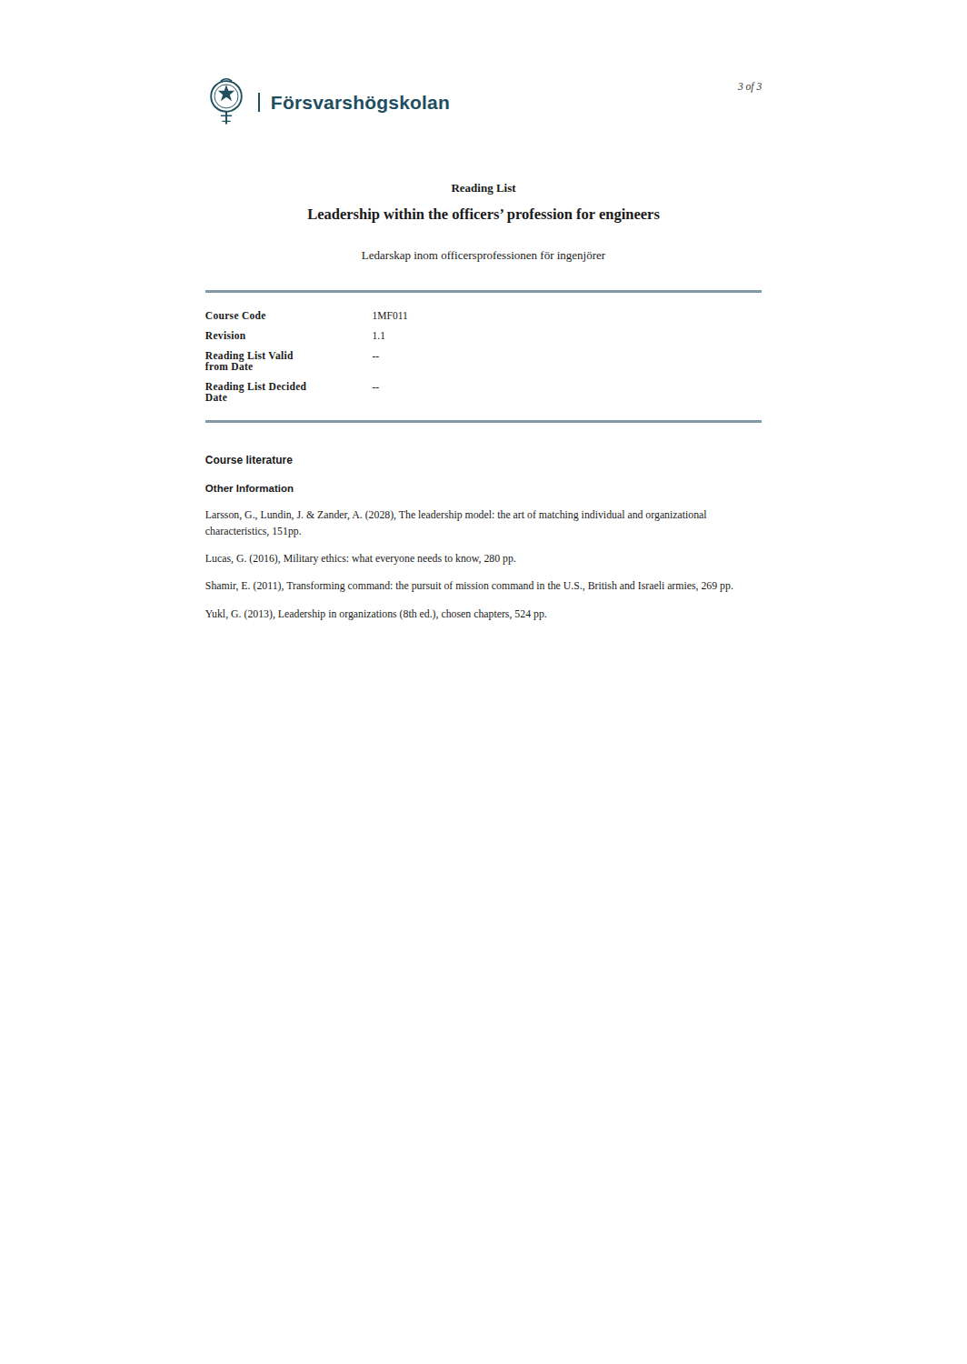Försvarshögskolan
3 of 3
Reading List
Leadership within the officers’ profession for engineers
Ledarskap inom officersprofessionen för ingenjörer
| Course Code | 1MF011 |
| Revision | 1.1 |
| Reading List Valid from Date | -- |
| Reading List Decided Date | -- |
Course literature
Other Information
Larsson, G., Lundin, J. & Zander, A. (2028), The leadership model: the art of matching individual and organizational characteristics, 151pp.
Lucas, G. (2016), Military ethics: what everyone needs to know, 280 pp.
Shamir, E. (2011), Transforming command: the pursuit of mission command in the U.S., British and Israeli armies, 269 pp.
Yukl, G. (2013), Leadership in organizations (8th ed.), chosen chapters, 524 pp.